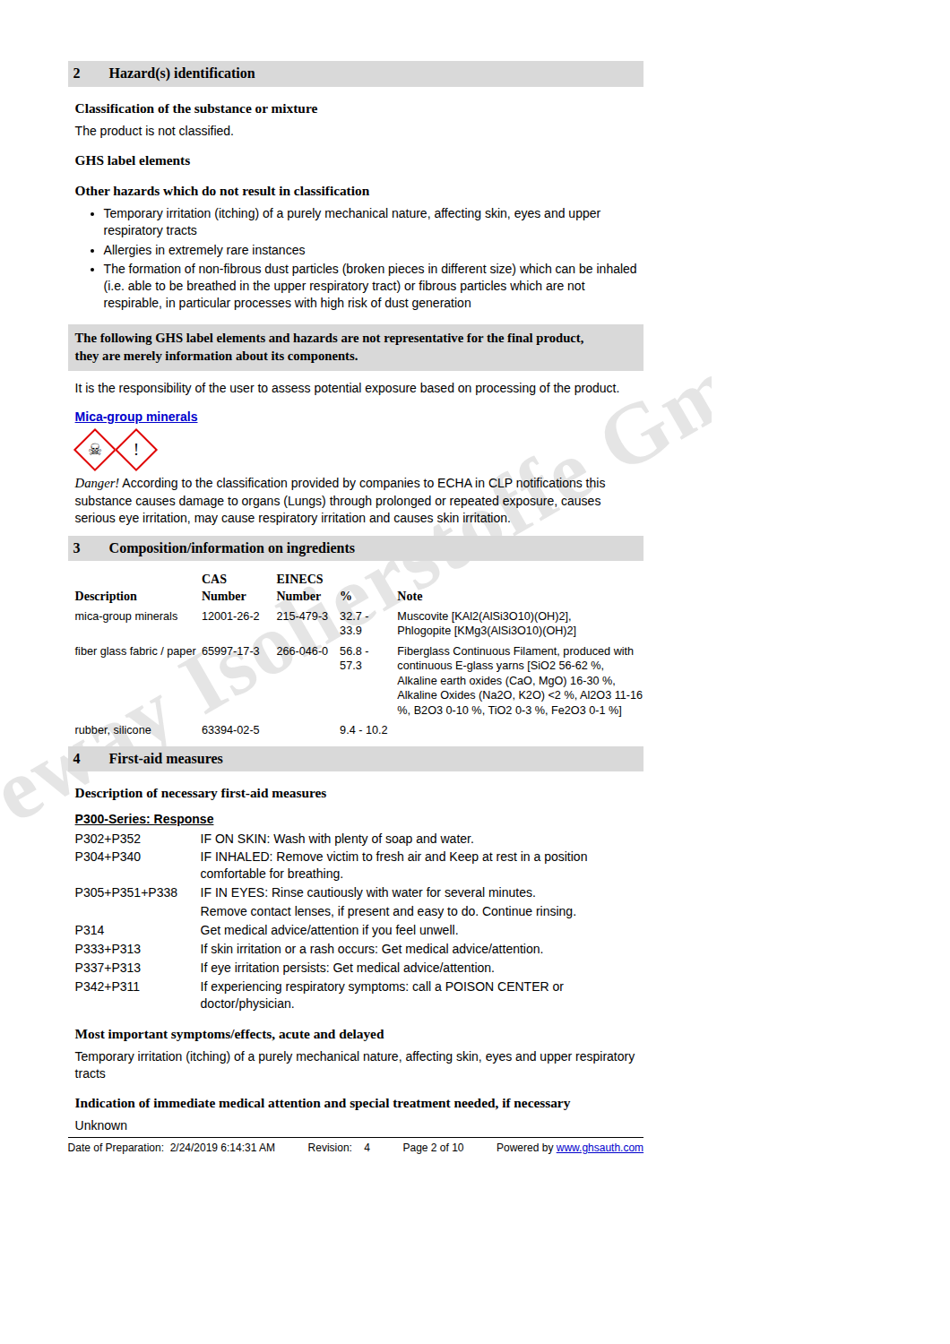Saveway Isolierstoffe GmbH
2 Hazard(s) identification
Classification of the substance or mixture
The product is not classified.
GHS label elements
Other hazards which do not result in classification
Temporary irritation (itching) of a purely mechanical nature, affecting skin, eyes and upper respiratory tracts
Allergies in extremely rare instances
The formation of non-fibrous dust particles (broken pieces in different size) which can be inhaled (i.e. able to be breathed in the upper respiratory tract) or fibrous particles which are not respirable, in particular processes with high risk of dust generation
The following GHS label elements and hazards are not representative for the final product,
they are merely information about its components.
It is the responsibility of the user to assess potential exposure based on processing of the product.
Mica-group minerals
☠
!
Danger! According to the classification provided by companies to ECHA in CLP notifications this substance causes damage to organs (Lungs) through prolonged or repeated exposure, causes serious eye irritation, may cause respiratory irritation and causes skin irritation.
3 Composition/information on ingredients
| Description | CAS Number | EINECS Number | % | Note |
| --- | --- | --- | --- | --- |
| mica-group minerals | 12001-26-2 | 215-479-3 | 32.7 - 33.9 | Muscovite [KAl2(AlSi3O10)(OH)2], Phlogopite [KMg3(AlSi3O10)(OH)2] |
| fiber glass fabric / paper | 65997-17-3 | 266-046-0 | 56.8 - 57.3 | Fiberglass Continuous Filament, produced with continuous E-glass yarns [SiO2 56-62 %, Alkaline earth oxides (CaO, MgO) 16-30 %, Alkaline Oxides (Na2O, K2O) <2 %, Al2O3 11-16 %, B2O3 0-10 %, TiO2 0-3 %, Fe2O3 0-1 %] |
| rubber, silicone | 63394-02-5 | | 9.4 - 10.2 | |
4 First-aid measures
Description of necessary first-aid measures
P300-Series: Response
| P302+P352 | IF ON SKIN: Wash with plenty of soap and water. |
| P304+P340 | IF INHALED: Remove victim to fresh air and Keep at rest in a position comfortable for breathing. |
| P305+P351+P338 | IF IN EYES: Rinse cautiously with water for several minutes. |
| | Remove contact lenses, if present and easy to do. Continue rinsing. |
| P314 | Get medical advice/attention if you feel unwell. |
| P333+P313 | If skin irritation or a rash occurs: Get medical advice/attention. |
| P337+P313 | If eye irritation persists: Get medical advice/attention. |
| P342+P311 | If experiencing respiratory symptoms: call a POISON CENTER or doctor/physician. |
Most important symptoms/effects, acute and delayed
Temporary irritation (itching) of a purely mechanical nature, affecting skin, eyes and upper respiratory tracts
Indication of immediate medical attention and special treatment needed, if necessary
Unknown
Date of Preparation: 2/24/2019 6:14:31 AM Revision: 4 Page 2 of 10 Powered by www.ghsauth.com